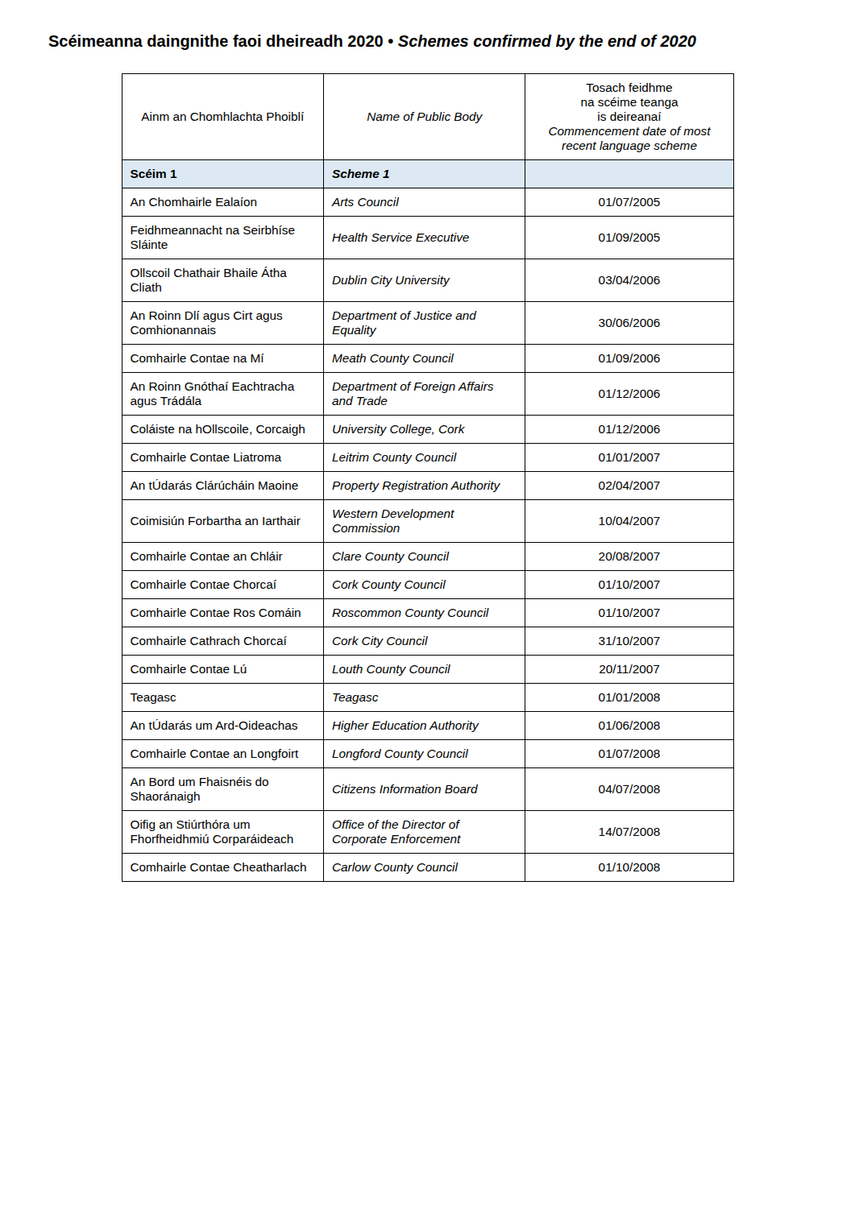Scéimeanna daingnithe faoi dheireadh 2020 • Schemes confirmed by the end of 2020
| Ainm an Chomhlachta Phoiblí | Name of Public Body | Tosach feidhme na scéime teanga is deireanaí Commencement date of most recent language scheme |
| --- | --- | --- |
| Scéim 1 | Scheme 1 | |
| An Chomhairle Ealaíon | Arts Council | 01/07/2005 |
| Feidhmeannacht na Seirbhíse Sláinte | Health Service Executive | 01/09/2005 |
| Ollscoil Chathair Bhaile Átha Cliath | Dublin City University | 03/04/2006 |
| An Roinn Dlí agus Cirt agus Comhionannais | Department of Justice and Equality | 30/06/2006 |
| Comhairle Contae na Mí | Meath County Council | 01/09/2006 |
| An Roinn Gnóthaí Eachtracha agus Trádála | Department of Foreign Affairs and Trade | 01/12/2006 |
| Coláiste na hOllscoile, Corcaigh | University College, Cork | 01/12/2006 |
| Comhairle Contae Liatroma | Leitrim County Council | 01/01/2007 |
| An tÚdarás Clárúcháin Maoine | Property Registration Authority | 02/04/2007 |
| Coimisiún Forbartha an Iarthair | Western Development Commission | 10/04/2007 |
| Comhairle Contae an Chláir | Clare County Council | 20/08/2007 |
| Comhairle Contae Chorcaí | Cork County Council | 01/10/2007 |
| Comhairle Contae Ros Comáin | Roscommon County Council | 01/10/2007 |
| Comhairle Cathrach Chorcaí | Cork City Council | 31/10/2007 |
| Comhairle Contae Lú | Louth County Council | 20/11/2007 |
| Teagasc | Teagasc | 01/01/2008 |
| An tÚdarás um Ard-Oideachas | Higher Education Authority | 01/06/2008 |
| Comhairle Contae an Longfoirt | Longford County Council | 01/07/2008 |
| An Bord um Fhaisnéis do Shaoránaigh | Citizens Information Board | 04/07/2008 |
| Oifig an Stiúrthóra um Fhorfheidhmiú Corparáideach | Office of the Director of Corporate Enforcement | 14/07/2008 |
| Comhairle Contae Cheatharlach | Carlow County Council | 01/10/2008 |